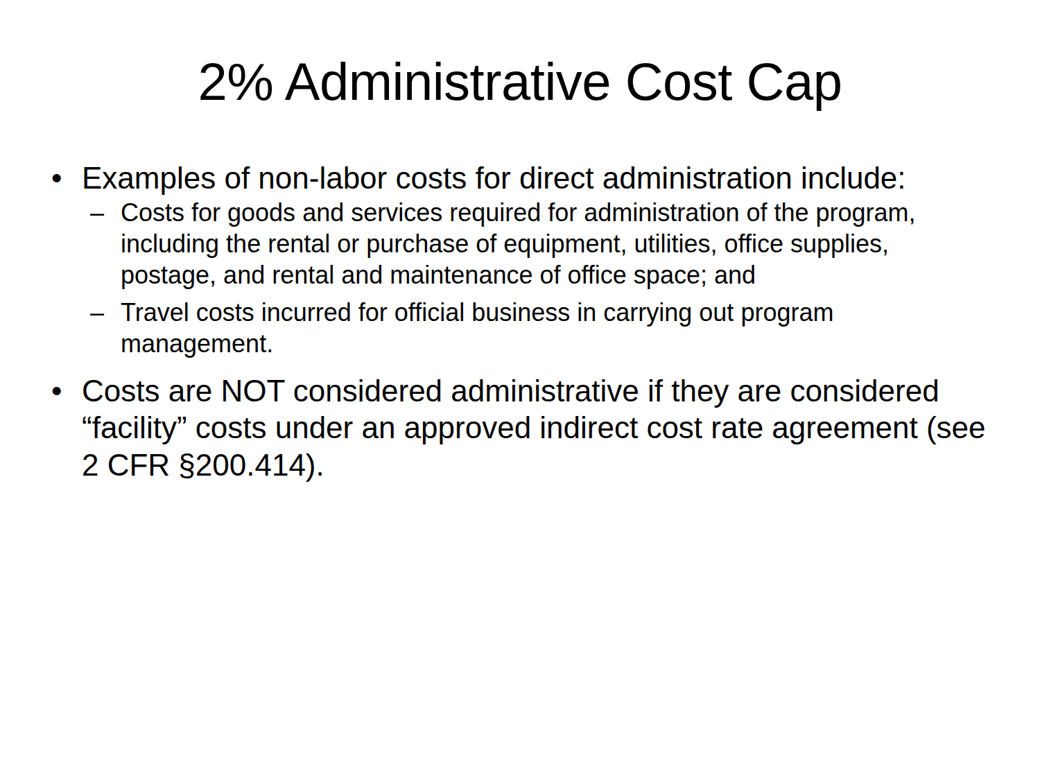2% Administrative Cost Cap
Examples of non-labor costs for direct administration include:
Costs for goods and services required for administration of the program, including the rental or purchase of equipment, utilities, office supplies, postage, and rental and maintenance of office space; and
Travel costs incurred for official business in carrying out program management.
Costs are NOT considered administrative if they are considered “facility” costs under an approved indirect cost rate agreement (see 2 CFR §200.414).